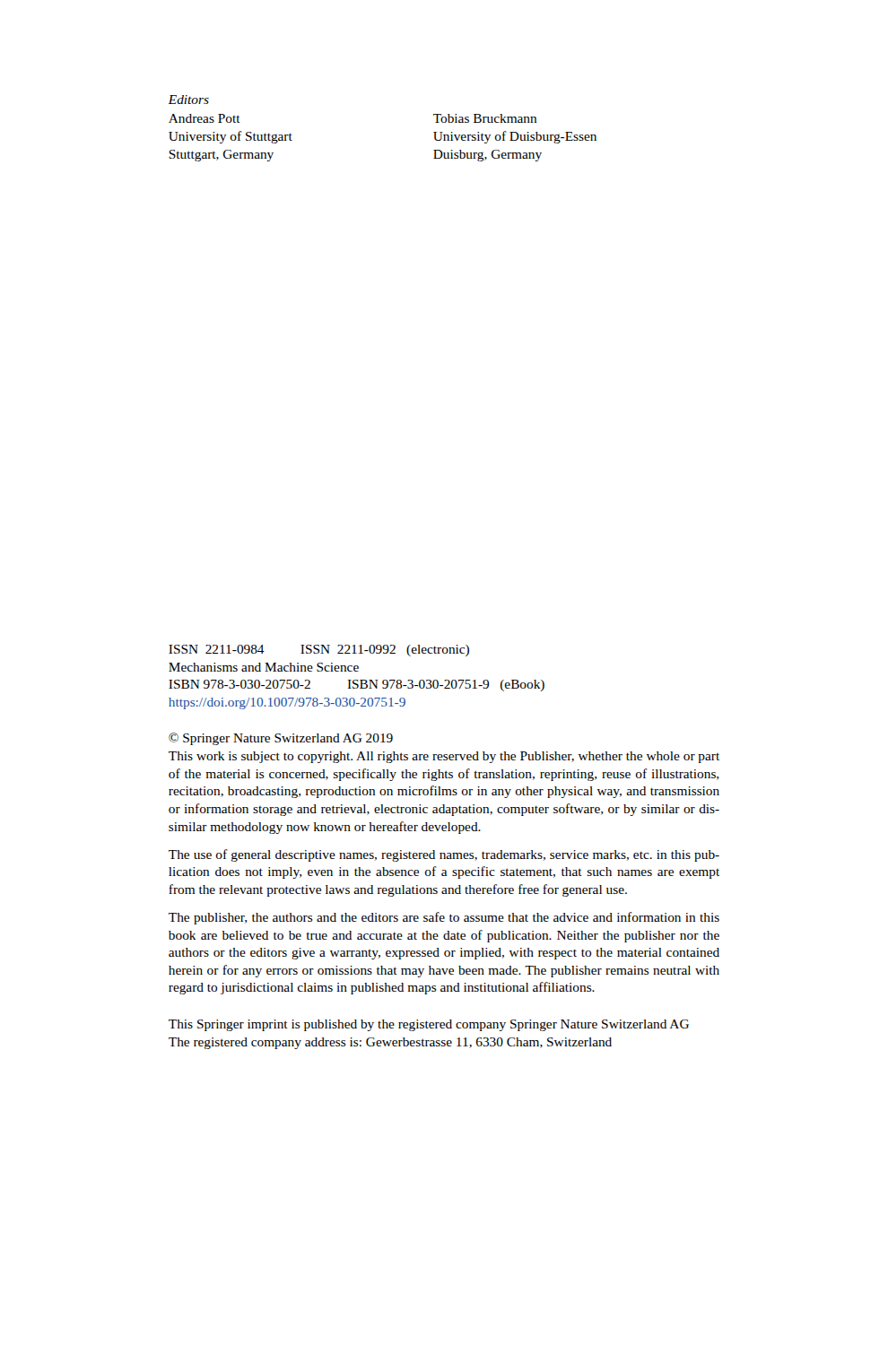Editors
| Andreas Pott | Tobias Bruckmann |
| University of Stuttgart | University of Duisburg-Essen |
| Stuttgart, Germany | Duisburg, Germany |
| ISSN 2211-0984 | ISSN 2211-0992 (electronic) |
Mechanisms and Machine Science
| ISBN 978-3-030-20750-2 | ISBN 978-3-030-20751-9 (eBook) |
https://doi.org/10.1007/978-3-030-20751-9
© Springer Nature Switzerland AG 2019
This work is subject to copyright. All rights are reserved by the Publisher, whether the whole or part of the material is concerned, specifically the rights of translation, reprinting, reuse of illustrations, recitation, broadcasting, reproduction on microfilms or in any other physical way, and transmission or information storage and retrieval, electronic adaptation, computer software, or by similar or dissimilar methodology now known or hereafter developed.
The use of general descriptive names, registered names, trademarks, service marks, etc. in this publication does not imply, even in the absence of a specific statement, that such names are exempt from the relevant protective laws and regulations and therefore free for general use.
The publisher, the authors and the editors are safe to assume that the advice and information in this book are believed to be true and accurate at the date of publication. Neither the publisher nor the authors or the editors give a warranty, expressed or implied, with respect to the material contained herein or for any errors or omissions that may have been made. The publisher remains neutral with regard to jurisdictional claims in published maps and institutional affiliations.
This Springer imprint is published by the registered company Springer Nature Switzerland AG
The registered company address is: Gewerbestrasse 11, 6330 Cham, Switzerland